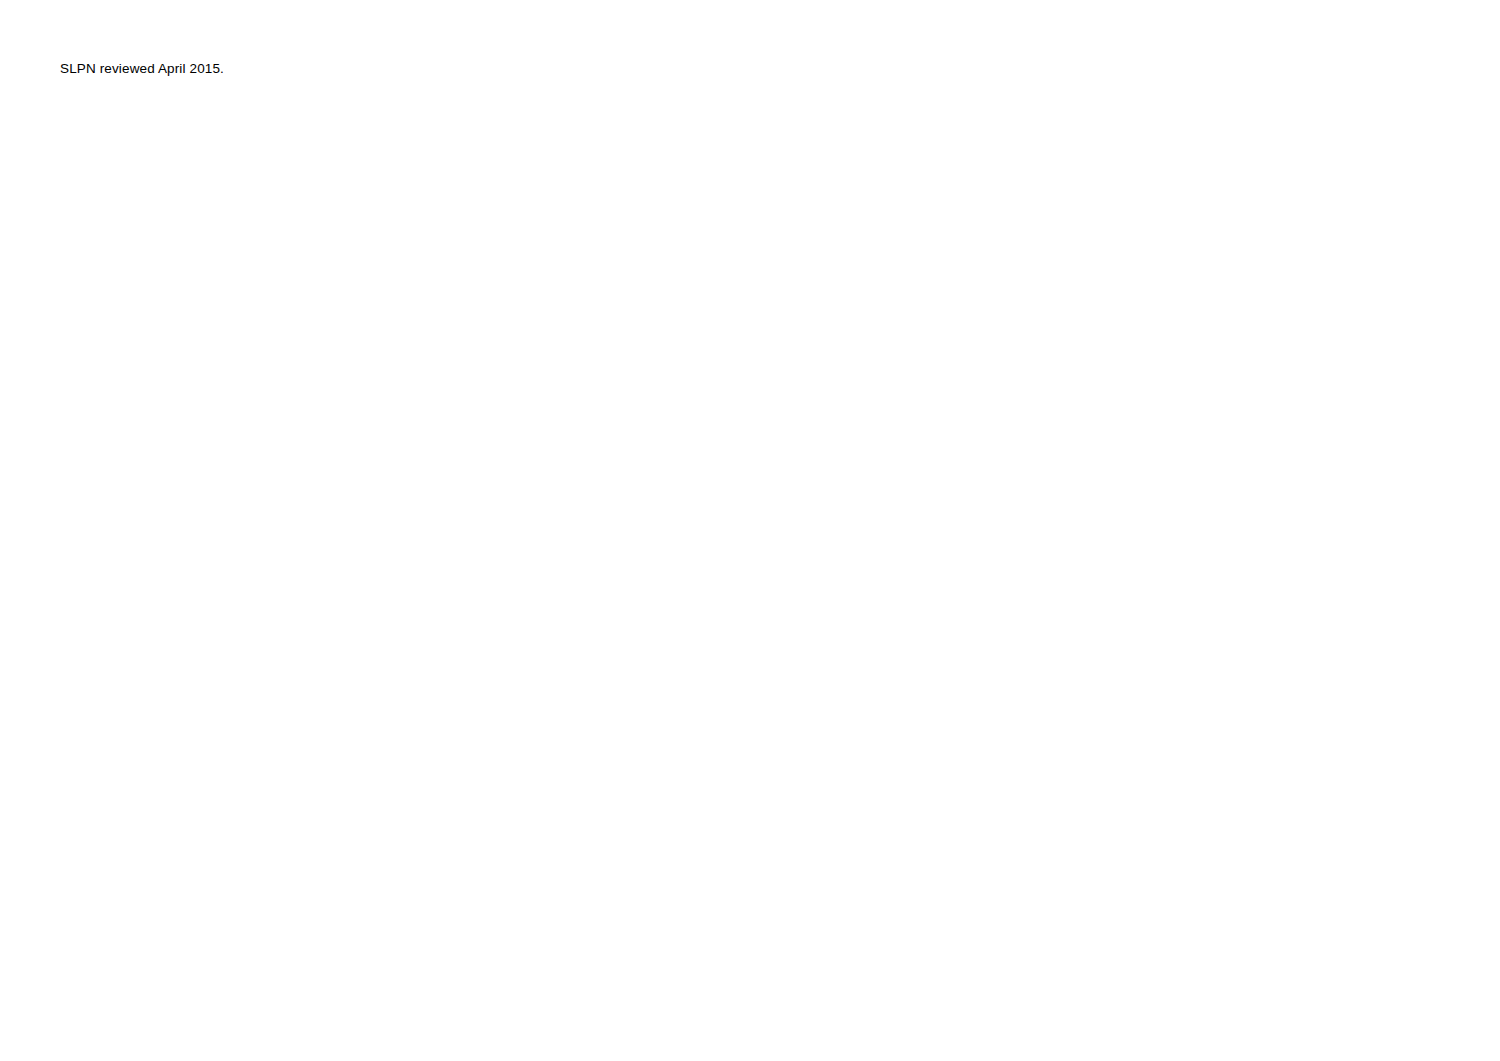SLPN reviewed April 2015.